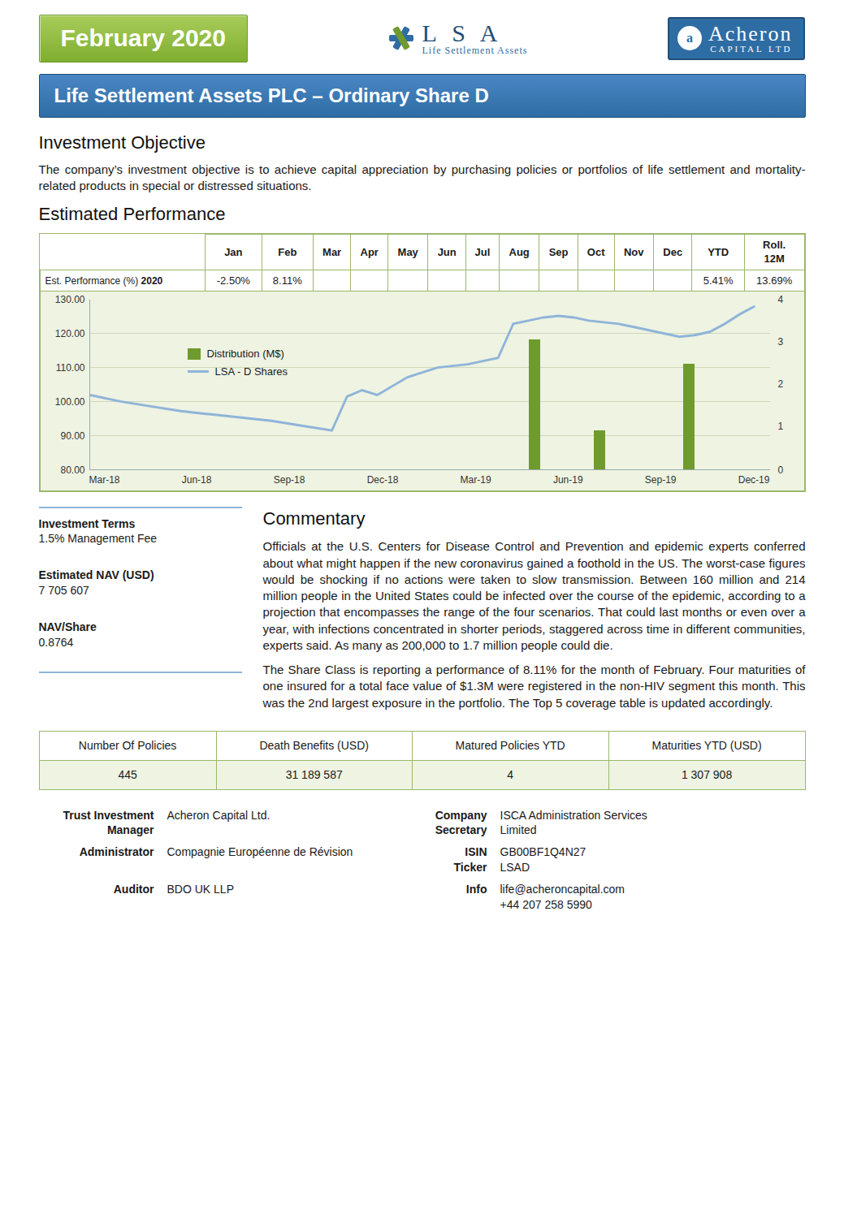February 2020
L S A
Life Settlement Assets
a
Acheron CAPITAL LTD
Life Settlement Assets PLC – Ordinary Share D
Investment Objective
The company’s investment objective is to achieve capital appreciation by purchasing policies or portfolios of life settlement and mortality-related products in special or distressed situations.
Estimated Performance
| | Jan | Feb | Mar | Apr | May | Jun | Jul | Aug | Sep | Oct | Nov | Dec | YTD | Roll. 12M |
| --- | --- | --- | --- | --- | --- | --- | --- | --- | --- | --- | --- | --- | --- | --- |
| Est. Performance (%) 2020 | -2.50% | 8.11% | | | | | | | | | | | 5.41% | 13.69% |
130.00
120.00
110.00
100.00
90.00
80.00
4
3
2
1
0
Distribution (M$)
LSA - D Shares
Mar-18 Jun-18 Sep-18 Dec-18 Mar-19 Jun-19 Sep-19 Dec-19
Investment Terms
1.5% Management Fee
Estimated NAV (USD)
7 705 607
NAV/Share
0.8764
Commentary
Officials at the U.S. Centers for Disease Control and Prevention and epidemic experts conferred about what might happen if the new coronavirus gained a foothold in the US. The worst-case figures would be shocking if no actions were taken to slow transmission. Between 160 million and 214 million people in the United States could be infected over the course of the epidemic, according to a projection that encompasses the range of the four scenarios. That could last months or even over a year, with infections concentrated in shorter periods, staggered across time in different communities, experts said. As many as 200,000 to 1.7 million people could die.
The Share Class is reporting a performance of 8.11% for the month of February. Four maturities of one insured for a total face value of $1.3M were registered in the non-HIV segment this month. This was the 2nd largest exposure in the portfolio. The Top 5 coverage table is updated accordingly.
| Number Of Policies | Death Benefits (USD) | Matured Policies YTD | Maturities YTD (USD) |
| --- | --- | --- | --- |
| 445 | 31 189 587 | 4 | 1 307 908 |
| Trust Investment Manager | Acheron Capital Ltd. | Company Secretary | ISCA Administration Services Limited |
| Administrator | Compagnie Européenne de Révision | ISIN Ticker | GB00BF1Q4N27 LSAD |
| Auditor | BDO UK LLP | Info | life@acheroncapital.com +44 207 258 5990 |